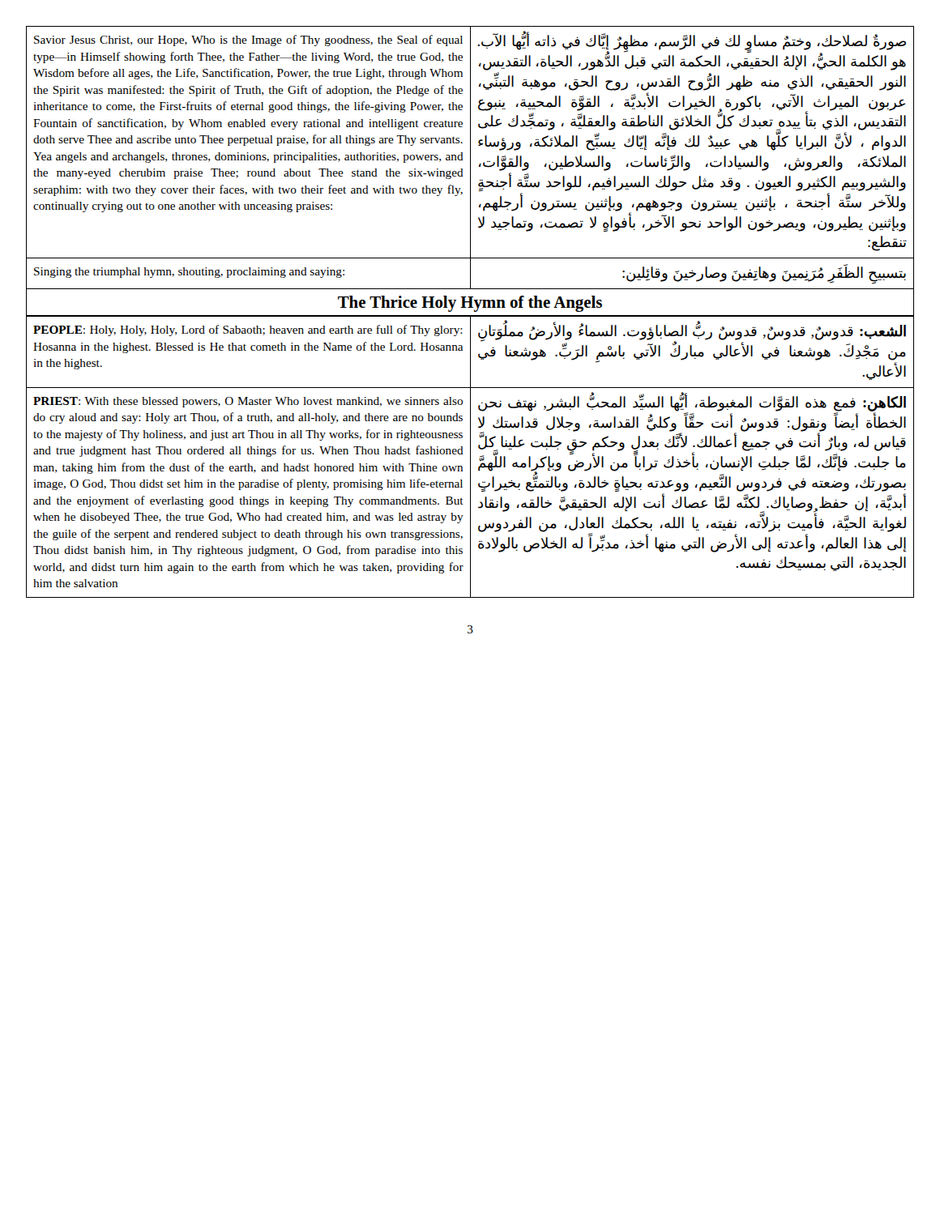| Savior Jesus Christ, our Hope, Who is the Image of Thy goodness, the Seal of equal type—in Himself showing forth Thee, the Father—the living Word, the true God, the Wisdom before all ages, the Life, Sanctification, Power, the true Light, through Whom the Spirit was manifested: the Spirit of Truth, the Gift of adoption, the Pledge of the inheritance to come, the First-fruits of eternal good things, the life-giving Power, the Fountain of sanctification, by Whom enabled every rational and intelligent creature doth serve Thee and ascribe unto Thee perpetual praise, for all things are Thy servants. Yea angels and archangels, thrones, dominions, principalities, authorities, powers, and the many-eyed cherubim praise Thee; round about Thee stand the six-winged seraphim: with two they cover their faces, with two their feet and with two they fly, continually crying out to one another with unceasing praises: | صورةٌ لصلاحك، وختمٌ مساوٍ لك في الرَّسم، مظهِرٌ إيَّاك في ذاته أيُّها الآب. هو الكلمة الحيُّ، الإلهُ الحقيقي، الحكمة التي قبل الدُّهور، الحياة، التقديس، النور الحقيقي، الذي منه ظهر الرُّوح القدس، روح الحق، موهبة التبنِّي، عربون الميراث الآتي، باكورة الخيرات الأبديَّة ، القوَّة المحيية، ينبوع التقديس، الذي بتأ ييده تعبدك كلُّ الخلائق الناطقة والعقليَّة ، وتمجِّدك على الدوام ، لأنَّ البرايا كلَّها هي عبيدٌ لك فإنَّه إيّاك يسبِّح الملائكة، ورؤساء الملائكة، والعروش، والسيادات، والرِّئاسات، والسلاطين، والقوَّات، والشيروبيم الكثيرو العيون . وقد مثل حولك السيرافيم، للواحد ستَّة أجنحةٍ وللآخر ستَّة أجنحة ، بإثنين يسترون وجوههم، وبإثنين يسترون أرجلهم، وبإثنين يطيرون، ويصرخون الواحد نحو الآخر، بأفواهٍ لا تصمت، وتماجيد لا تنقطع: |
| Singing the triumphal hymn, shouting, proclaiming and saying: | بتسبيحِ الظَفَرِ مُرَنِمينَ وهاتِفينَ وصارخينَ وقائِلين: |
The Thrice Holy Hymn of the Angels
| PEOPLE : Holy, Holy, Holy, Lord of Sabaoth; heaven and earth are full of Thy glory: Hosanna in the highest. Blessed is He that cometh in the Name of the Lord. Hosanna in the highest. | الشعب: قدوسٌ, قدوسٌ, قدوسٌ ربُّ الصاباؤوت. السماءُ والأرضُ مملُوَتانِ من مَجْدِكَ. هوشعنا في الأعالي مباركٌ الآتي باسْمِ الرَبِّ. هوشعنا في الأعالي. |
| PRIEST : With these blessed powers, O Master Who lovest mankind, we sinners also do cry aloud and say: Holy art Thou, of a truth, and all-holy, and there are no bounds to the majesty of Thy holiness, and just art Thou in all Thy works, for in righteousness and true judgment hast Thou ordered all things for us. When Thou hadst fashioned man, taking him from the dust of the earth, and hadst honored him with Thine own image, O God, Thou didst set him in the paradise of plenty, promising him life-eternal and the enjoyment of everlasting good things in keeping Thy commandments. But when he disobeyed Thee, the true God, Who had created him, and was led astray by the guile of the serpent and rendered subject to death through his own transgressions, Thou didst banish him, in Thy righteous judgment, O God, from paradise into this world, and didst turn him again to the earth from which he was taken, providing for him the salvation | الكاهن: فمع هذه القوَّات المغبوطة، أيُّها السيِّد المحبُّ البشر, نهتف نحن الخطأة أيضاً ونقول: قدوسٌ أنت حقَّاً وكليُّ القداسة، وجلال قداستك لا قياس له، وبارٌ أنت في جميع أعمالك. لأنَّك بعدلٍ وحكم حقٍ جلبت علينا كلَّ ما جلبت. فإنَّك، لمَّا جبلتِ الإنسان، بأخذك تراباً من الأرض وبإكرامه اللَّهمَّ بصورتك، وضعته في فردوس النَّعيم، ووعدته بحياةٍ خالدة، وبالتمتُّع بخيراتٍ أبديَّة، إن حفظ وصاياك. لكنَّه لمَّا عصاك أنت الإله الحقيقيَّ خالقه، وانقاد لغواية الحيَّة، فأُميت بزلاَّته، نفيته، يا الله، بحكمك العادل، من الفردوس إلى هذا العالم، وأعدته إلى الأرض التي منها أخذ، مدبِّراً له الخلاص بالولادة الجديدة، التي بمسيحك نفسه. |
3